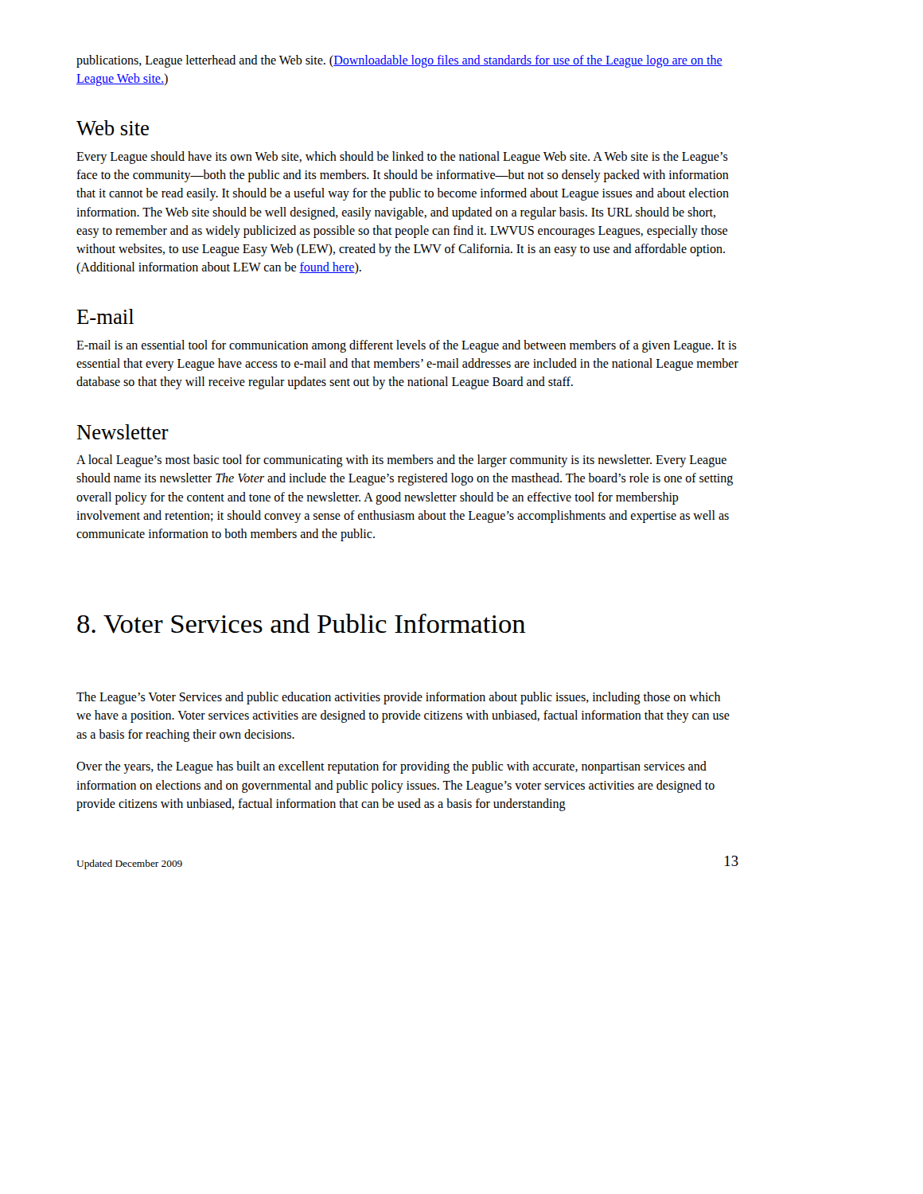publications, League letterhead and the Web site. (Downloadable logo files and standards for use of the League logo are on the League Web site.)
Web site
Every League should have its own Web site, which should be linked to the national League Web site. A Web site is the League’s face to the community—both the public and its members. It should be informative—but not so densely packed with information that it cannot be read easily. It should be a useful way for the public to become informed about League issues and about election information. The Web site should be well designed, easily navigable, and updated on a regular basis. Its URL should be short, easy to remember and as widely publicized as possible so that people can find it. LWVUS encourages Leagues, especially those without websites, to use League Easy Web (LEW), created by the LWV of California. It is an easy to use and affordable option. (Additional information about LEW can be found here).
E-mail
E-mail is an essential tool for communication among different levels of the League and between members of a given League. It is essential that every League have access to e-mail and that members’ e-mail addresses are included in the national League member database so that they will receive regular updates sent out by the national League Board and staff.
Newsletter
A local League’s most basic tool for communicating with its members and the larger community is its newsletter. Every League should name its newsletter The Voter and include the League’s registered logo on the masthead. The board’s role is one of setting overall policy for the content and tone of the newsletter. A good newsletter should be an effective tool for membership involvement and retention; it should convey a sense of enthusiasm about the League’s accomplishments and expertise as well as communicate information to both members and the public.
8. Voter Services and Public Information
The League’s Voter Services and public education activities provide information about public issues, including those on which we have a position. Voter services activities are designed to provide citizens with unbiased, factual information that they can use as a basis for reaching their own decisions.
Over the years, the League has built an excellent reputation for providing the public with accurate, nonpartisan services and information on elections and on governmental and public policy issues. The League’s voter services activities are designed to provide citizens with unbiased, factual information that can be used as a basis for understanding
Updated December 2009 13